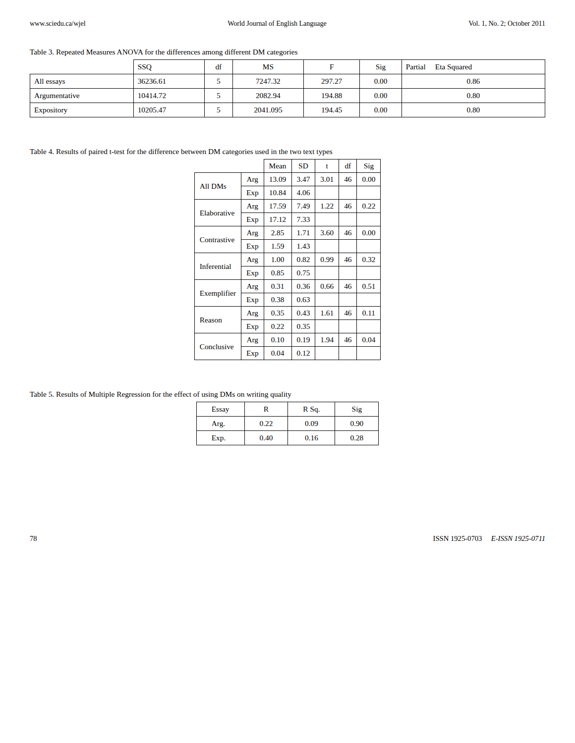www.sciedu.ca/wjel
World Journal of English Language
Vol. 1, No. 2; October 2011
Table 3. Repeated Measures ANOVA for the differences among different DM categories
| | SSQ | df | MS | F | Sig | Partial Eta Squared |
| All essays | 36236.61 | 5 | 7247.32 | 297.27 | 0.00 | 0.86 |
| Argumentative | 10414.72 | 5 | 2082.94 | 194.88 | 0.00 | 0.80 |
| Expository | 10205.47 | 5 | 2041.095 | 194.45 | 0.00 | 0.80 |
Table 4. Results of paired t-test for the difference between DM categories used in the two text types
| | | Mean | SD | t | df | Sig |
| All DMs | Arg | 13.09 | 3.47 | 3.01 | 46 | 0.00 |
| Exp | 10.84 | 4.06 | | | |
| Elaborative | Arg | 17.59 | 7.49 | 1.22 | 46 | 0.22 |
| Exp | 17.12 | 7.33 | | | |
| Contrastive | Arg | 2.85 | 1.71 | 3.60 | 46 | 0.00 |
| Exp | 1.59 | 1.43 | | | |
| Inferential | Arg | 1.00 | 0.82 | 0.99 | 46 | 0.32 |
| Exp | 0.85 | 0.75 | | | |
| Exemplifier | Arg | 0.31 | 0.36 | 0.66 | 46 | 0.51 |
| Exp | 0.38 | 0.63 | | | |
| Reason | Arg | 0.35 | 0.43 | 1.61 | 46 | 0.11 |
| Exp | 0.22 | 0.35 | | | |
| Conclusive | Arg | 0.10 | 0.19 | 1.94 | 46 | 0.04 |
| Exp | 0.04 | 0.12 | | | |
Table 5. Results of Multiple Regression for the effect of using DMs on writing quality
| Essay | R | R Sq. | Sig |
| Arg. | 0.22 | 0.09 | 0.90 |
| Exp. | 0.40 | 0.16 | 0.28 |
78
ISSN 1925-0703 E-ISSN 1925-0711